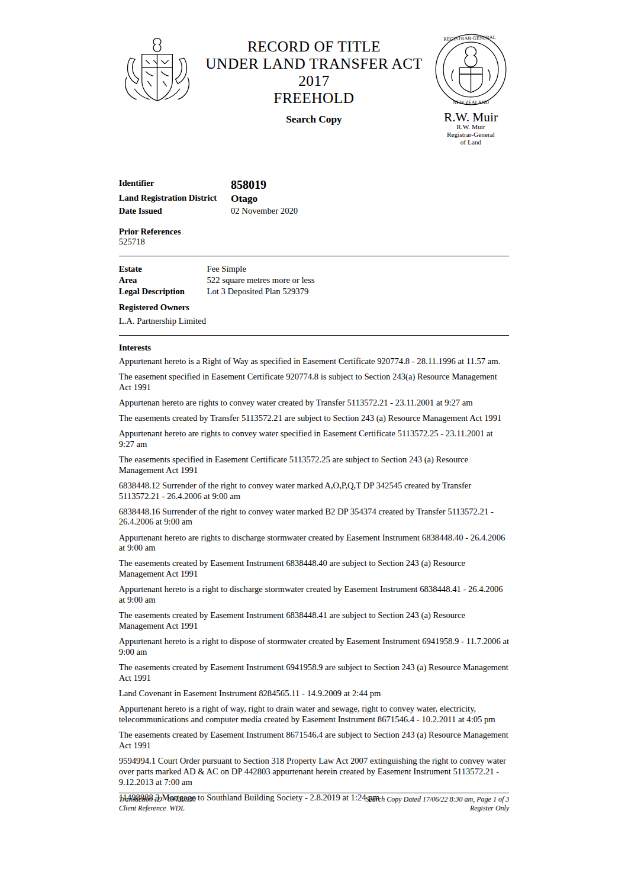RECORD OF TITLE
UNDER LAND TRANSFER ACT 2017
FREEHOLD
Search Copy
R.W. Muir R.W. Muir
Registrar-General
of Land
| Identifier | 858019 |
| Land Registration District | Otago |
| Date Issued | 02 November 2020 |
Prior References
525718
| Estate | Fee Simple |
| Area | 522 square metres more or less |
| Legal Description | Lot 3 Deposited Plan 529379 |
Registered Owners
L.A. Partnership Limited
Interests
Appurtenant hereto is a Right of Way as specified in Easement Certificate 920774.8 - 28.11.1996 at 11.57 am.
The easement specified in Easement Certificate 920774.8 is subject to Section 243(a) Resource Management Act 1991
Appurtenan hereto are rights to convey water created by Transfer 5113572.21 - 23.11.2001 at 9:27 am
The easements created by Transfer 5113572.21 are subject to Section 243 (a) Resource Management Act 1991
Appurtenant hereto are rights to convey water specified in Easement Certificate 5113572.25 - 23.11.2001 at 9:27 am
The easements specified in Easement Certificate 5113572.25 are subject to Section 243 (a) Resource Management Act 1991
6838448.12 Surrender of the right to convey water marked A,O,P,Q,T DP 342545 created by Transfer 5113572.21 - 26.4.2006 at 9:00 am
6838448.16 Surrender of the right to convey water marked B2 DP 354374 created by Transfer 5113572.21 - 26.4.2006 at 9:00 am
Appurtenant hereto are rights to discharge stormwater created by Easement Instrument 6838448.40 - 26.4.2006 at 9:00 am
The easements created by Easement Instrument 6838448.40 are subject to Section 243 (a) Resource Management Act 1991
Appurtenant hereto is a right to discharge stormwater created by Easement Instrument 6838448.41 - 26.4.2006 at 9:00 am
The easements created by Easement Instrument 6838448.41 are subject to Section 243 (a) Resource Management Act 1991
Appurtenant hereto is a right to dispose of stormwater created by Easement Instrument 6941958.9 - 11.7.2006 at 9:00 am
The easements created by Easement Instrument 6941958.9 are subject to Section 243 (a) Resource Management Act 1991
Land Covenant in Easement Instrument 8284565.11 - 14.9.2009 at 2:44 pm
Appurtenant hereto is a right of way, right to drain water and sewage, right to convey water, electricity, telecommunications and computer media created by Easement Instrument 8671546.4 - 10.2.2011 at 4:05 pm
The easements created by Easement Instrument 8671546.4 are subject to Section 243 (a) Resource Management Act 1991
9594994.1 Court Order pursuant to Section 318 Property Law Act 2007 extinguishing the right to convey water over parts marked AD & AC on DP 442803 appurtenant herein created by Easement Instrument 5113572.21 - 9.12.2013 at 7:00 am
11498888.3 Mortgage to Southland Building Society - 2.8.2019 at 1:24 pm
Transaction ID 69430540
Search Copy Dated 17/06/22 8:30 am, Page 1 of 3
Client Reference WDL
Register Only